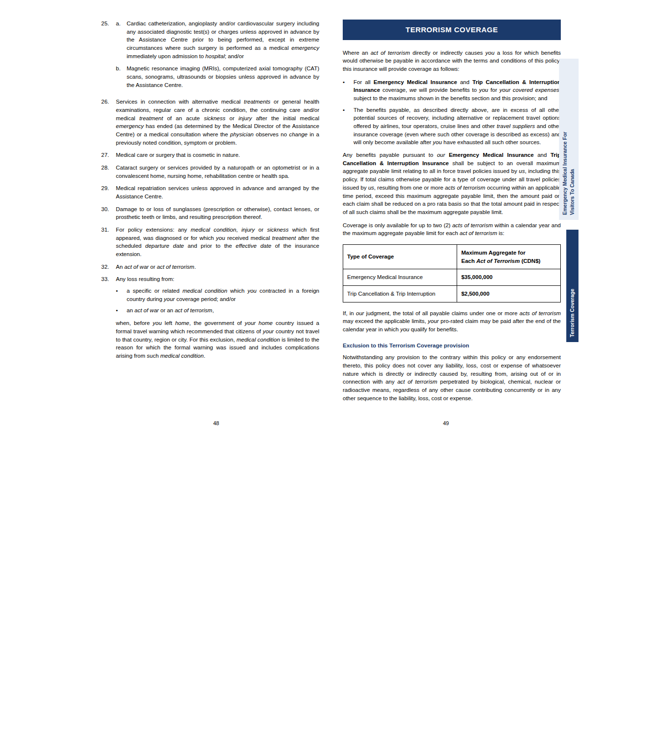Emergency Medical Insurance For
Visitors To Canada
Terrorism Coverage
25.
a. Cardiac catheterization, angioplasty and/or cardiovascular surgery including any associated diagnostic test(s) or charges unless approved in advance by the Assistance Centre prior to being performed, except in extreme circumstances where such surgery is performed as a medical emergency immediately upon admission to hospital; and/or
b. Magnetic resonance imaging (MRIs), computerized axial tomography (CAT) scans, sonograms, ultrasounds or biopsies unless approved in advance by the Assistance Centre.
26. Services in connection with alternative medical treatments or general health examinations, regular care of a chronic condition, the continuing care and/or medical treatment of an acute sickness or injury after the initial medical emergency has ended (as determined by the Medical Director of the Assistance Centre) or a medical consultation where the physician observes no change in a previously noted condition, symptom or problem.
27. Medical care or surgery that is cosmetic in nature.
28. Cataract surgery or services provided by a naturopath or an optometrist or in a convalescent home, nursing home, rehabilitation centre or health spa.
29. Medical repatriation services unless approved in advance and arranged by the Assistance Centre.
30. Damage to or loss of sunglasses (prescription or otherwise), contact lenses, or prosthetic teeth or limbs, and resulting prescription thereof.
31. For policy extensions: any medical condition, injury or sickness which first appeared, was diagnosed or for which you received medical treatment after the scheduled departure date and prior to the effective date of the insurance extension.
32. An act of war or act of terrorism.
33. Any loss resulting from:
•a specific or related medical condition which you contracted in a foreign country during your coverage period; and/or
•an act of war or an act of terrorism,
when, before you left home, the government of your home country issued a formal travel warning which recommended that citizens of your country not travel to that country, region or city. For this exclusion, medical condition is limited to the reason for which the formal warning was issued and includes complications arising from such medical condition.
TERRORISM COVERAGE
Where an act of terrorism directly or indirectly causes you a loss for which benefits would otherwise be payable in accordance with the terms and conditions of this policy, this insurance will provide coverage as follows:
•For all Emergency Medical Insurance and Trip Cancellation & Interruption Insurance coverage, we will provide benefits to you for your covered expenses, subject to the maximums shown in the benefits section and this provision; and
•The benefits payable, as described directly above, are in excess of all other potential sources of recovery, including alternative or replacement travel options offered by airlines, tour operators, cruise lines and other travel suppliers and other insurance coverage (even where such other coverage is described as excess) and will only become available after you have exhausted all such other sources.
Any benefits payable pursuant to our Emergency Medical Insurance and Trip Cancellation & Interruption Insurance shall be subject to an overall maximum aggregate payable limit relating to all in force travel policies issued by us, including this policy. If total claims otherwise payable for a type of coverage under all travel policies issued by us, resulting from one or more acts of terrorism occurring within an applicable time period, exceed this maximum aggregate payable limit, then the amount paid on each claim shall be reduced on a pro rata basis so that the total amount paid in respect of all such claims shall be the maximum aggregate payable limit.
Coverage is only available for up to two (2) acts of terrorism within a calendar year and the maximum aggregate payable limit for each act of terrorism is:
| Type of Coverage | Maximum Aggregate for Each Act of Terrorism (CDN$) |
| --- | --- |
| Emergency Medical Insurance | $35,000,000 |
| Trip Cancellation & Trip Interruption | $2,500,000 |
If, in our judgment, the total of all payable claims under one or more acts of terrorism may exceed the applicable limits, your pro-rated claim may be paid after the end of the calendar year in which you qualify for benefits.
Exclusion to this Terrorism Coverage provision
Notwithstanding any provision to the contrary within this policy or any endorsement thereto, this policy does not cover any liability, loss, cost or expense of whatsoever nature which is directly or indirectly caused by, resulting from, arising out of or in connection with any act of terrorism perpetrated by biological, chemical, nuclear or radioactive means, regardless of any other cause contributing concurrently or in any other sequence to the liability, loss, cost or expense.
48
49